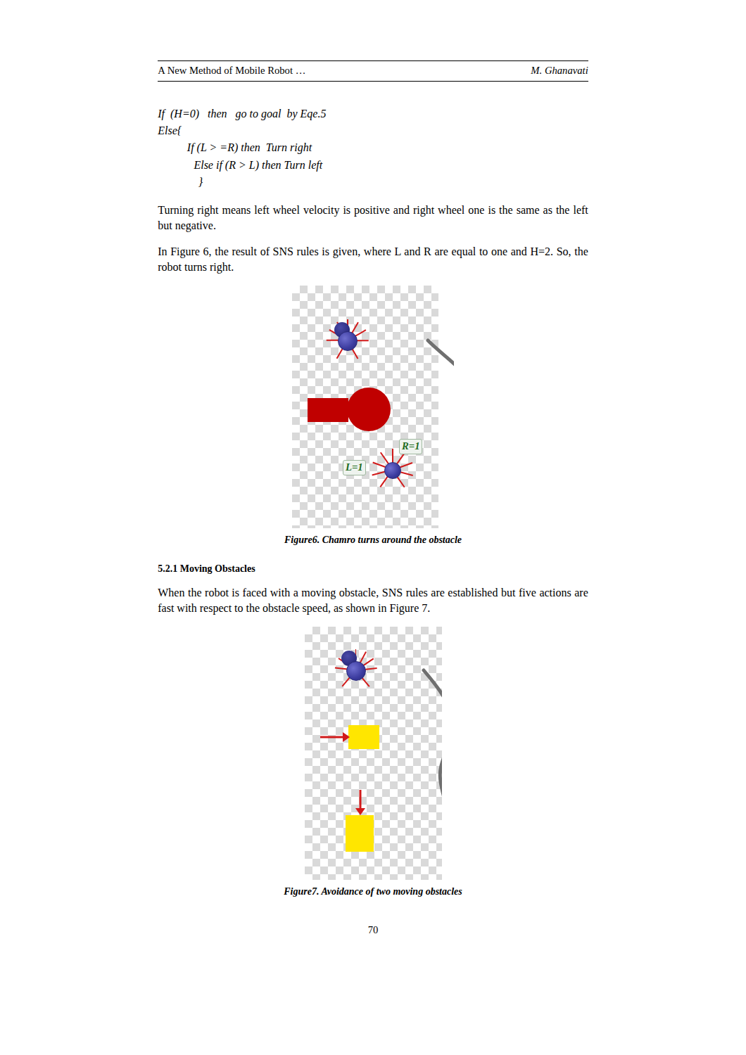A New Method of Mobile Robot … M. Ghanavati
If (H=0) then go to goal by Eqe.5
Else{
If (L > =R) then Turn right
Else if (R > L) then Turn left
}
Turning right means left wheel velocity is positive and right wheel one is the same as the left but negative.
In Figure 6, the result of SNS rules is given, where L and R are equal to one and H=2. So, the robot turns right.
R=1
L=1
Figure6. Chamro turns around the obstacle
5.2.1 Moving Obstacles
When the robot is faced with a moving obstacle, SNS rules are established but five actions are fast with respect to the obstacle speed, as shown in Figure 7.
Figure7. Avoidance of two moving obstacles
70